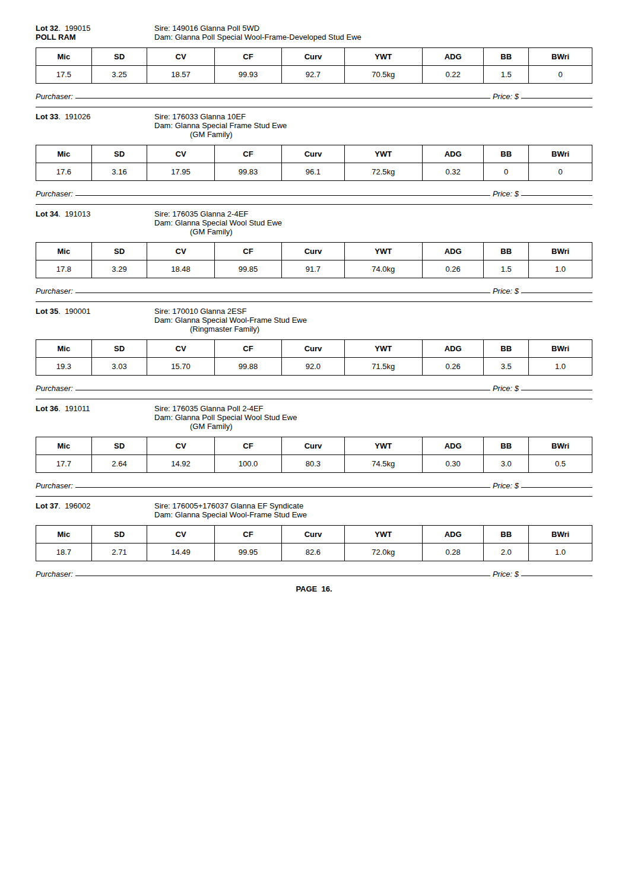Lot 32. 199015
POLL RAM
Sire: 149016 Glanna Poll 5WD
Dam: Glanna Poll Special Wool-Frame-Developed Stud Ewe
| Mic | SD | CV | CF | Curv | YWT | ADG | BB | BWri |
| --- | --- | --- | --- | --- | --- | --- | --- | --- |
| 17.5 | 3.25 | 18.57 | 99.93 | 92.7 | 70.5kg | 0.22 | 1.5 | 0 |
Purchaser: Price: $
Lot 33. 191026
Sire: 176033 Glanna 10EF
Dam: Glanna Special Frame Stud Ewe
(GM Family)
| Mic | SD | CV | CF | Curv | YWT | ADG | BB | BWri |
| --- | --- | --- | --- | --- | --- | --- | --- | --- |
| 17.6 | 3.16 | 17.95 | 99.83 | 96.1 | 72.5kg | 0.32 | 0 | 0 |
Purchaser: Price: $
Lot 34. 191013
Sire: 176035 Glanna 2-4EF
Dam: Glanna Special Wool Stud Ewe
(GM Family)
| Mic | SD | CV | CF | Curv | YWT | ADG | BB | BWri |
| --- | --- | --- | --- | --- | --- | --- | --- | --- |
| 17.8 | 3.29 | 18.48 | 99.85 | 91.7 | 74.0kg | 0.26 | 1.5 | 1.0 |
Purchaser: Price: $
Lot 35. 190001
Sire: 170010 Glanna 2ESF
Dam: Glanna Special Wool-Frame Stud Ewe
(Ringmaster Family)
| Mic | SD | CV | CF | Curv | YWT | ADG | BB | BWri |
| --- | --- | --- | --- | --- | --- | --- | --- | --- |
| 19.3 | 3.03 | 15.70 | 99.88 | 92.0 | 71.5kg | 0.26 | 3.5 | 1.0 |
Purchaser: Price: $
Lot 36. 191011
Sire: 176035 Glanna Poll 2-4EF
Dam: Glanna Poll Special Wool Stud Ewe
(GM Family)
| Mic | SD | CV | CF | Curv | YWT | ADG | BB | BWri |
| --- | --- | --- | --- | --- | --- | --- | --- | --- |
| 17.7 | 2.64 | 14.92 | 100.0 | 80.3 | 74.5kg | 0.30 | 3.0 | 0.5 |
Purchaser: Price: $
Lot 37. 196002
Sire: 176005+176037 Glanna EF Syndicate
Dam: Glanna Special Wool-Frame Stud Ewe
| Mic | SD | CV | CF | Curv | YWT | ADG | BB | BWri |
| --- | --- | --- | --- | --- | --- | --- | --- | --- |
| 18.7 | 2.71 | 14.49 | 99.95 | 82.6 | 72.0kg | 0.28 | 2.0 | 1.0 |
Purchaser: Price: $
PAGE 16.